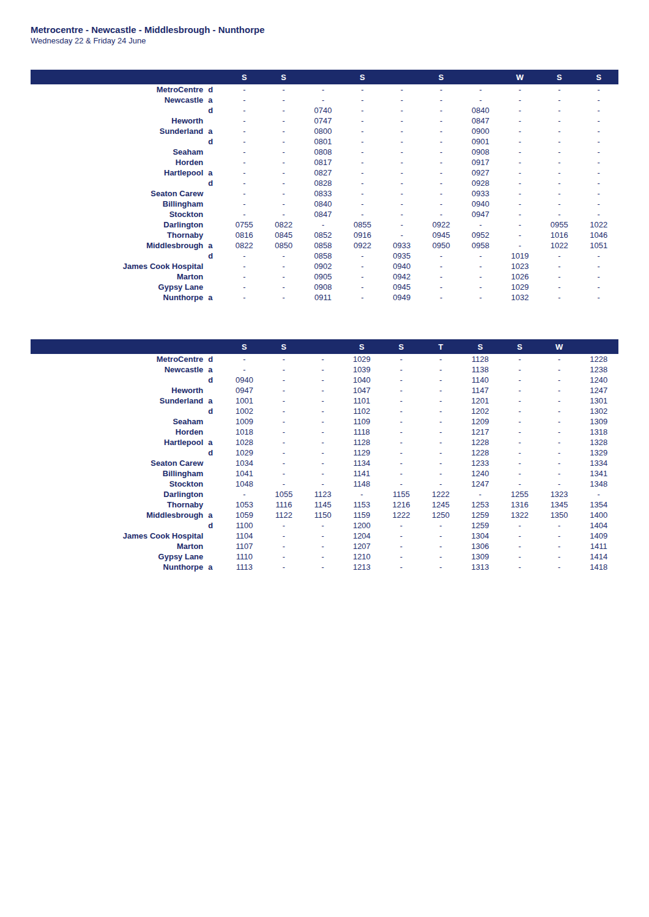Metrocentre - Newcastle - Middlesbrough - Nunthorpe
Wednesday 22 & Friday 24 June
| | | S | S | | S | | S | | W | S | S |
| --- | --- | --- | --- | --- | --- | --- | --- | --- | --- | --- | --- |
| MetroCentre | d | - | - | - | - | - | - | - | - | - | - |
| Newcastle | a | - | - | - | - | - | - | - | - | - | - |
| | d | - | - | 0740 | - | - | - | 0840 | - | - | - |
| Heworth | | - | - | 0747 | - | - | - | 0847 | - | - | - |
| Sunderland | a | - | - | 0800 | - | - | - | 0900 | - | - | - |
| | d | - | - | 0801 | - | - | - | 0901 | - | - | - |
| Seaham | | - | - | 0808 | - | - | - | 0908 | - | - | - |
| Horden | | - | - | 0817 | - | - | - | 0917 | - | - | - |
| Hartlepool | a | - | - | 0827 | - | - | - | 0927 | - | - | - |
| | d | - | - | 0828 | - | - | - | 0928 | - | - | - |
| Seaton Carew | | - | - | 0833 | - | - | - | 0933 | - | - | - |
| Billingham | | - | - | 0840 | - | - | - | 0940 | - | - | - |
| Stockton | | - | - | 0847 | - | - | - | 0947 | - | - | - |
| Darlington | | 0755 | 0822 | - | 0855 | - | 0922 | - | - | 0955 | 1022 |
| Thornaby | | 0816 | 0845 | 0852 | 0916 | - | 0945 | 0952 | - | 1016 | 1046 |
| Middlesbrough | a | 0822 | 0850 | 0858 | 0922 | 0933 | 0950 | 0958 | - | 1022 | 1051 |
| | d | - | - | 0858 | - | 0935 | - | - | 1019 | - | - |
| James Cook Hospital | | - | - | 0902 | - | 0940 | - | - | 1023 | - | - |
| Marton | | - | - | 0905 | - | 0942 | - | - | 1026 | - | - |
| Gypsy Lane | | - | - | 0908 | - | 0945 | - | - | 1029 | - | - |
| Nunthorpe | a | - | - | 0911 | - | 0949 | - | - | 1032 | - | - |
| | | S | S | | S | S | T | S | S | W | |
| --- | --- | --- | --- | --- | --- | --- | --- | --- | --- | --- | --- |
| MetroCentre | d | - | - | - | 1029 | - | - | 1128 | - | - | 1228 |
| Newcastle | a | - | - | - | 1039 | - | - | 1138 | - | - | 1238 |
| | d | 0940 | - | - | 1040 | - | - | 1140 | - | - | 1240 |
| Heworth | | 0947 | - | - | 1047 | - | - | 1147 | - | - | 1247 |
| Sunderland | a | 1001 | - | - | 1101 | - | - | 1201 | - | - | 1301 |
| | d | 1002 | - | - | 1102 | - | - | 1202 | - | - | 1302 |
| Seaham | | 1009 | - | - | 1109 | - | - | 1209 | - | - | 1309 |
| Horden | | 1018 | - | - | 1118 | - | - | 1217 | - | - | 1318 |
| Hartlepool | a | 1028 | - | - | 1128 | - | - | 1228 | - | - | 1328 |
| | d | 1029 | - | - | 1129 | - | - | 1228 | - | - | 1329 |
| Seaton Carew | | 1034 | - | - | 1134 | - | - | 1233 | - | - | 1334 |
| Billingham | | 1041 | - | - | 1141 | - | - | 1240 | - | - | 1341 |
| Stockton | | 1048 | - | - | 1148 | - | - | 1247 | - | - | 1348 |
| Darlington | | - | 1055 | 1123 | - | 1155 | 1222 | - | 1255 | 1323 | - |
| Thornaby | | 1053 | 1116 | 1145 | 1153 | 1216 | 1245 | 1253 | 1316 | 1345 | 1354 |
| Middlesbrough | a | 1059 | 1122 | 1150 | 1159 | 1222 | 1250 | 1259 | 1322 | 1350 | 1400 |
| | d | 1100 | - | - | 1200 | - | - | 1259 | - | - | 1404 |
| James Cook Hospital | | 1104 | - | - | 1204 | - | - | 1304 | - | - | 1409 |
| Marton | | 1107 | - | - | 1207 | - | - | 1306 | - | - | 1411 |
| Gypsy Lane | | 1110 | - | - | 1210 | - | - | 1309 | - | - | 1414 |
| Nunthorpe | a | 1113 | - | - | 1213 | - | - | 1313 | - | - | 1418 |